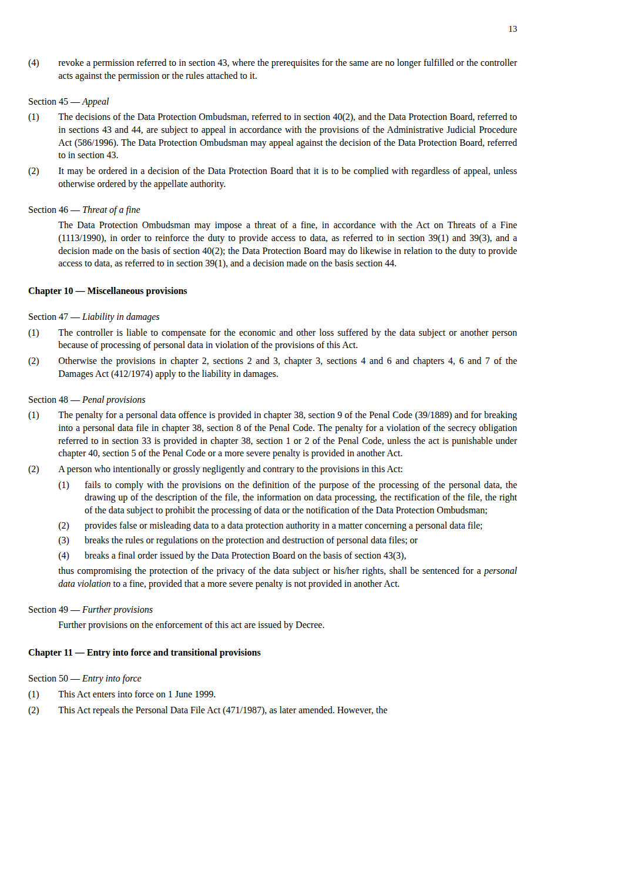13
(4) revoke a permission referred to in section 43, where the prerequisites for the same are no longer fulfilled or the controller acts against the permission or the rules attached to it.
Section 45 — Appeal
(1) The decisions of the Data Protection Ombudsman, referred to in section 40(2), and the Data Protection Board, referred to in sections 43 and 44, are subject to appeal in accordance with the provisions of the Administrative Judicial Procedure Act (586/1996). The Data Protection Ombudsman may appeal against the decision of the Data Protection Board, referred to in section 43.
(2) It may be ordered in a decision of the Data Protection Board that it is to be complied with regardless of appeal, unless otherwise ordered by the appellate authority.
Section 46 — Threat of a fine
The Data Protection Ombudsman may impose a threat of a fine, in accordance with the Act on Threats of a Fine (1113/1990), in order to reinforce the duty to provide access to data, as referred to in section 39(1) and 39(3), and a decision made on the basis of section 40(2); the Data Protection Board may do likewise in relation to the duty to provide access to data, as referred to in section 39(1), and a decision made on the basis section 44.
Chapter 10 — Miscellaneous provisions
Section 47 — Liability in damages
(1) The controller is liable to compensate for the economic and other loss suffered by the data subject or another person because of processing of personal data in violation of the provisions of this Act.
(2) Otherwise the provisions in chapter 2, sections 2 and 3, chapter 3, sections 4 and 6 and chapters 4, 6 and 7 of the Damages Act (412/1974) apply to the liability in damages.
Section 48 — Penal provisions
(1) The penalty for a personal data offence is provided in chapter 38, section 9 of the Penal Code (39/1889) and for breaking into a personal data file in chapter 38, section 8 of the Penal Code. The penalty for a violation of the secrecy obligation referred to in section 33 is provided in chapter 38, section 1 or 2 of the Penal Code, unless the act is punishable under chapter 40, section 5 of the Penal Code or a more severe penalty is provided in another Act.
(2) A person who intentionally or grossly negligently and contrary to the provisions in this Act:
(1) fails to comply with the provisions on the definition of the purpose of the processing of the personal data, the drawing up of the description of the file, the information on data processing, the rectification of the file, the right of the data subject to prohibit the processing of data or the notification of the Data Protection Ombudsman;
(2) provides false or misleading data to a data protection authority in a matter concerning a personal data file;
(3) breaks the rules or regulations on the protection and destruction of personal data files; or
(4) breaks a final order issued by the Data Protection Board on the basis of section 43(3),
thus compromising the protection of the privacy of the data subject or his/her rights, shall be sentenced for a personal data violation to a fine, provided that a more severe penalty is not provided in another Act.
Section 49 — Further provisions
Further provisions on the enforcement of this act are issued by Decree.
Chapter 11 — Entry into force and transitional provisions
Section 50 — Entry into force
(1) This Act enters into force on 1 June 1999.
(2) This Act repeals the Personal Data File Act (471/1987), as later amended. However, the